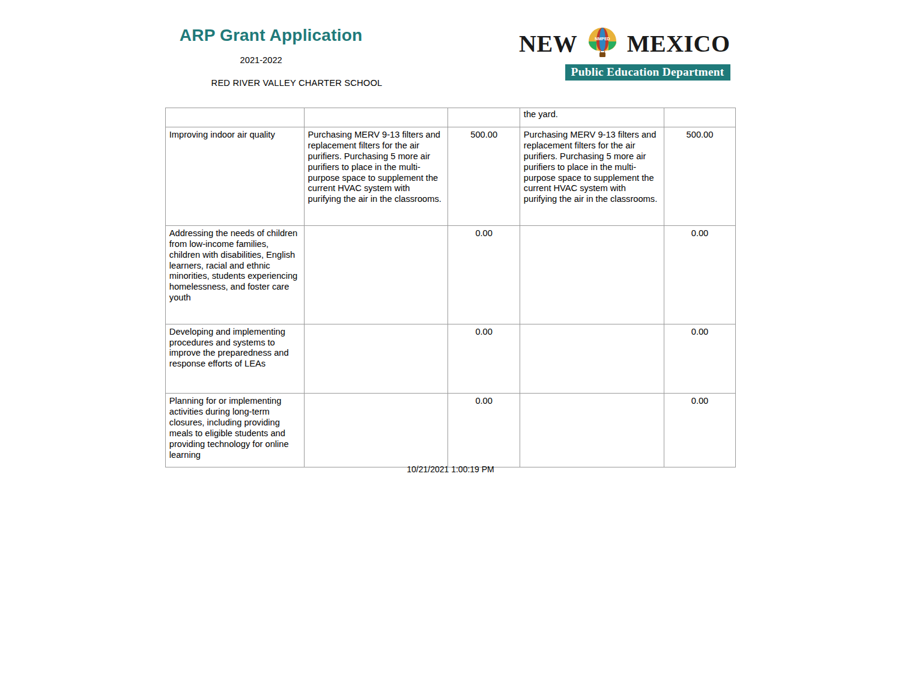ARP Grant Application
2021-2022
RED RIVER VALLEY CHARTER SCHOOL
NEW NMPED MEXICO
Public Education Department
| | | | the yard. | |
| Improving indoor air quality | Purchasing MERV 9-13 filters and replacement filters for the air purifiers. Purchasing 5 more air purifiers to place in the multi-purpose space to supplement the current HVAC system with purifying the air in the classrooms. | 500.00 | Purchasing MERV 9-13 filters and replacement filters for the air purifiers. Purchasing 5 more air purifiers to place in the multi-purpose space to supplement the current HVAC system with purifying the air in the classrooms. | 500.00 |
| Addressing the needs of children from low-income families, children with disabilities, English learners, racial and ethnic minorities, students experiencing homelessness, and foster care youth | | 0.00 | | 0.00 |
| Developing and implementing procedures and systems to improve the preparedness and response efforts of LEAs | | 0.00 | | 0.00 |
| Planning for or implementing activities during long-term closures, including providing meals to eligible students and providing technology for online learning | | 0.00 | | 0.00 |
10/21/2021 1:00:19 PM